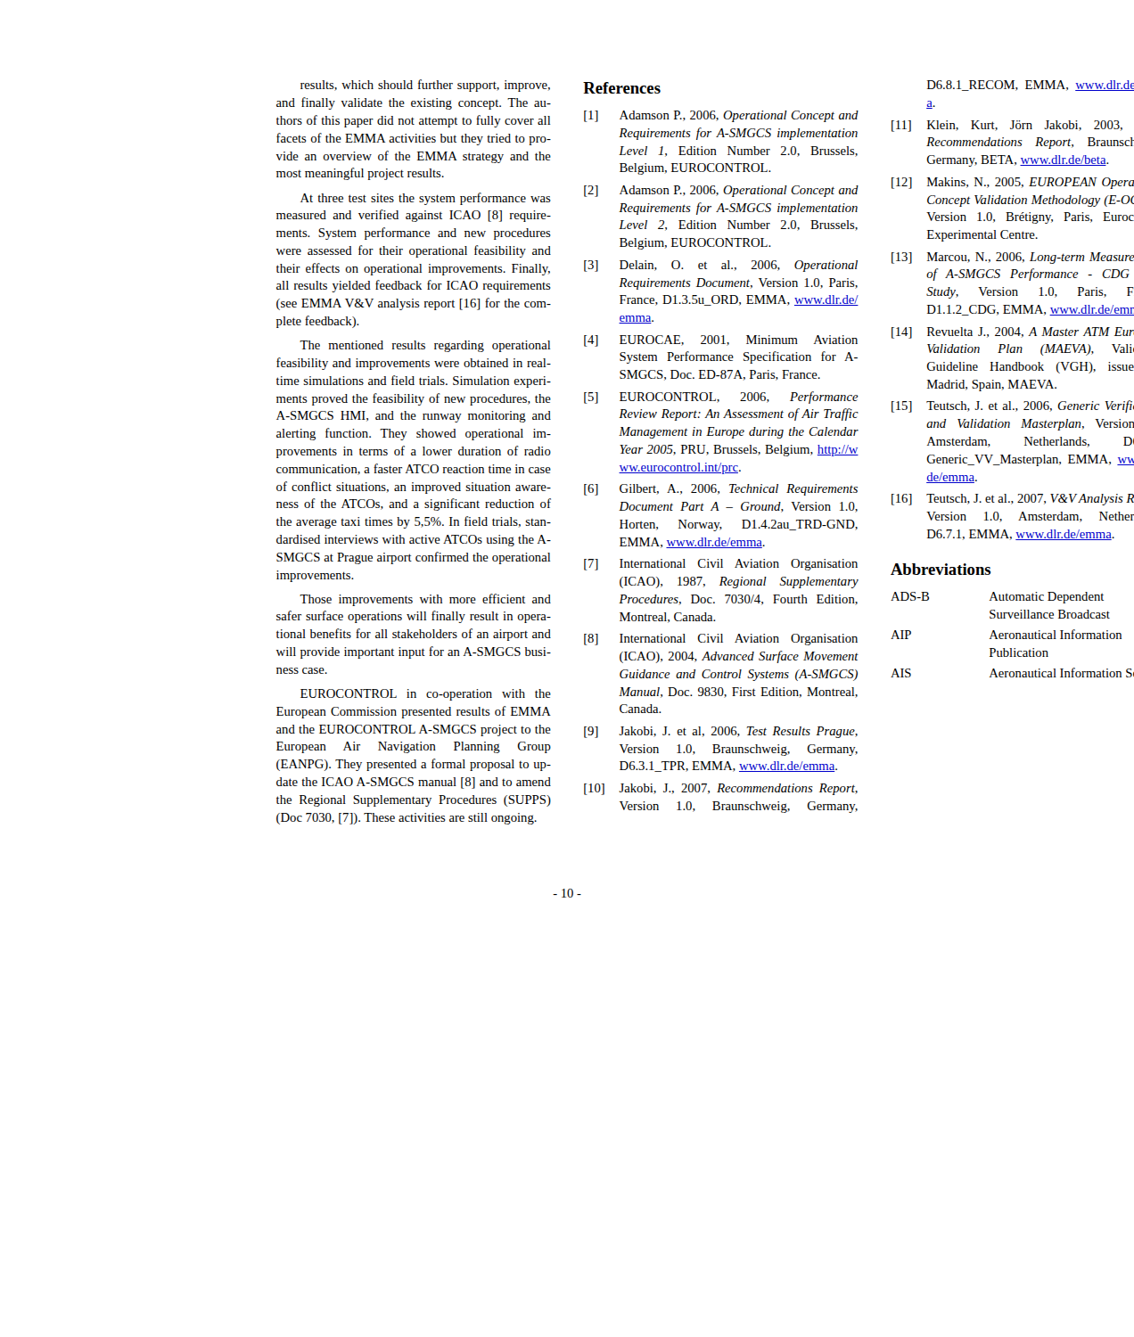results, which should further support, improve, and finally validate the existing concept. The authors of this paper did not attempt to fully cover all facets of the EMMA activities but they tried to provide an overview of the EMMA strategy and the most meaningful project results.
At three test sites the system performance was measured and verified against ICAO [8] requirements. System performance and new procedures were assessed for their operational feasibility and their effects on operational improvements. Finally, all results yielded feedback for ICAO requirements (see EMMA V&V analysis report [16] for the complete feedback).
The mentioned results regarding operational feasibility and improvements were obtained in real-time simulations and field trials. Simulation experiments proved the feasibility of new procedures, the A-SMGCS HMI, and the runway monitoring and alerting function. They showed operational improvements in terms of a lower duration of radio communication, a faster ATCO reaction time in case of conflict situations, an improved situation awareness of the ATCOs, and a significant reduction of the average taxi times by 5,5%. In field trials, standardised interviews with active ATCOs using the A-SMGCS at Prague airport confirmed the operational improvements.
Those improvements with more efficient and safer surface operations will finally result in operational benefits for all stakeholders of an airport and will provide important input for an A-SMGCS business case.
EUROCONTROL in co-operation with the European Commission presented results of EMMA and the EUROCONTROL A-SMGCS project to the European Air Navigation Planning Group (EANPG). They presented a formal proposal to update the ICAO A-SMGCS manual [8] and to amend the Regional Supplementary Procedures (SUPPS) (Doc 7030, [7]). These activities are still ongoing.
References
[1] Adamson P., 2006, Operational Concept and Requirements for A-SMGCS implementation Level 1, Edition Number 2.0, Brussels, Belgium, EUROCONTROL.
[2] Adamson P., 2006, Operational Concept and Requirements for A-SMGCS implementation Level 2, Edition Number 2.0, Brussels, Belgium, EUROCONTROL.
[3] Delain, O. et al., 2006, Operational Requirements Document, Version 1.0, Paris, France, D1.3.5u_ORD, EMMA, www.dlr.de/emma.
[4] EUROCAE, 2001, Minimum Aviation System Performance Specification for A-SMGCS, Doc. ED-87A, Paris, France.
[5] EUROCONTROL, 2006, Performance Review Report: An Assessment of Air Traffic Management in Europe during the Calendar Year 2005, PRU, Brussels, Belgium, http://www.eurocontrol.int/prc.
[6] Gilbert, A., 2006, Technical Requirements Document Part A – Ground, Version 1.0, Horten, Norway, D1.4.2au_TRD-GND, EMMA, www.dlr.de/emma.
[7] International Civil Aviation Organisation (ICAO), 1987, Regional Supplementary Procedures, Doc. 7030/4, Fourth Edition, Montreal, Canada.
[8] International Civil Aviation Organisation (ICAO), 2004, Advanced Surface Movement Guidance and Control Systems (A-SMGCS) Manual, Doc. 9830, First Edition, Montreal, Canada.
[9] Jakobi, J. et al, 2006, Test Results Prague, Version 1.0, Braunschweig, Germany, D6.3.1_TPR, EMMA, www.dlr.de/emma.
[10] Jakobi, J., 2007, Recommendations Report, Version 1.0, Braunschweig, Germany, D6.8.1_RECOM, EMMA, www.dlr.de/emma.
[11] Klein, Kurt, Jörn Jakobi, 2003, BETA Recommendations Report, Braunschweig, Germany, BETA, www.dlr.de/beta.
[12] Makins, N., 2005, EUROPEAN Operational Concept Validation Methodology (E-OCVM), Version 1.0, Brétigny, Paris, Eurocontrol Experimental Centre.
[13] Marcou, N., 2006, Long-term Measurements of A-SMGCS Performance - CDG Case Study, Version 1.0, Paris, France, D1.1.2_CDG, EMMA, www.dlr.de/emma.
[14] Revuelta J., 2004, A Master ATM European Validation Plan (MAEVA), Validation Guideline Handbook (VGH), issue 3.0, Madrid, Spain, MAEVA.
[15] Teutsch, J. et al., 2006, Generic Verification and Validation Masterplan, Version 1.0, Amsterdam, Netherlands, D6.1.1_ Generic_VV_Masterplan, EMMA, www.dlr.de/emma.
[16] Teutsch, J. et al., 2007, V&V Analysis Report, Version 1.0, Amsterdam, Netherlands, D6.7.1, EMMA, www.dlr.de/emma.
Abbreviations
ADS-B
Automatic Dependent Surveillance Broadcast
AIP
Aeronautical Information Publication
AIS
Aeronautical Information Service
- 10 -